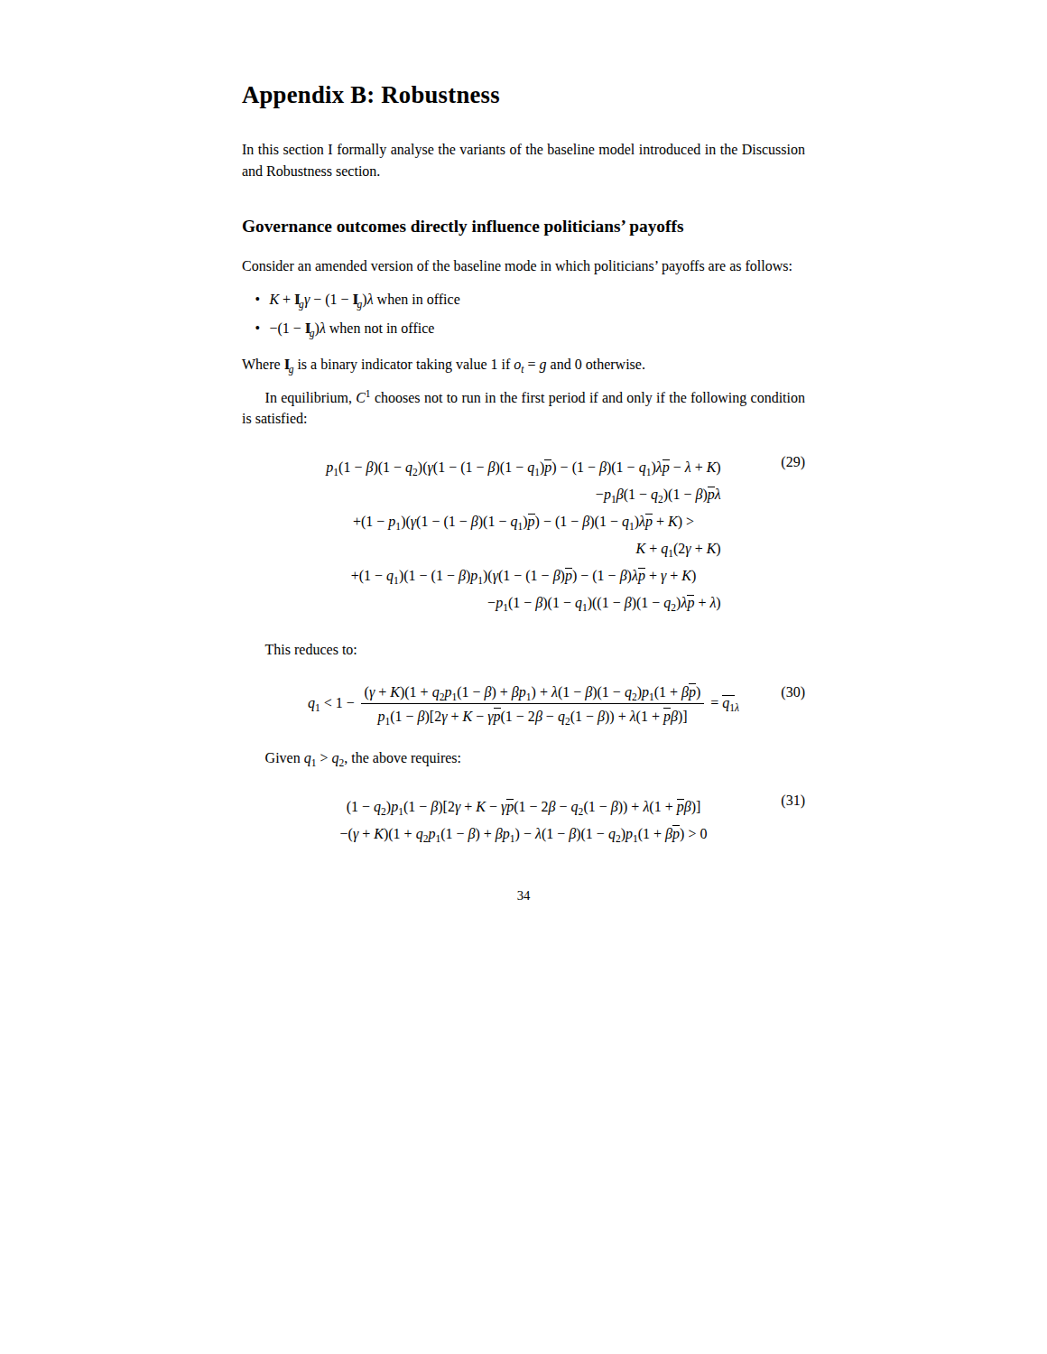Appendix B: Robustness
In this section I formally analyse the variants of the baseline model introduced in the Discussion and Robustness section.
Governance outcomes directly influence politicians’ payoffs
Consider an amended version of the baseline mode in which politicians’ payoffs are as follows:
K + Igγ − (1 − Ig)λ when in office
−(1 − Ig)λ when not in office
Where Ig is a binary indicator taking value 1 if ot = g and 0 otherwise.
In equilibrium, C1 chooses not to run in the first period if and only if the following condition is satisfied:
p1(1 − β)(1 − q2)(γ(1 − (1 − β)(1 − q1)p) − (1 − β)(1 − q1)λp − λ + K) −p1β(1 − q2)(1 − β)pλ +(1 − p1)(γ(1 − (1 − β)(1 − q1)p) − (1 − β)(1 − q1)λp + K) > K + q1(2γ + K) +(1 − q1)(1 − (1 − β)p1)(γ(1 − (1 − β)p) − (1 − β)λp + γ + K) −p1(1 − β)(1 − q1)((1 − β)(1 − q2)λp + λ)
(29)
This reduces to:
q1 < 1 − (γ + K)(1 + q2p1(1 − β) + βp1) + λ(1 − β)(1 − q2)p1(1 + βp) p1(1 − β)[2γ + K − γp(1 − 2β − q2(1 − β)) + λ(1 + pβ)] = q1λ
(30)
Given q1 > q2, the above requires:
(1 − q2)p1(1 − β)[2γ + K − γp(1 − 2β − q2(1 − β)) + λ(1 + pβ)] −(γ + K)(1 + q2p1(1 − β) + βp1) − λ(1 − β)(1 − q2)p1(1 + βp) > 0
(31)
34